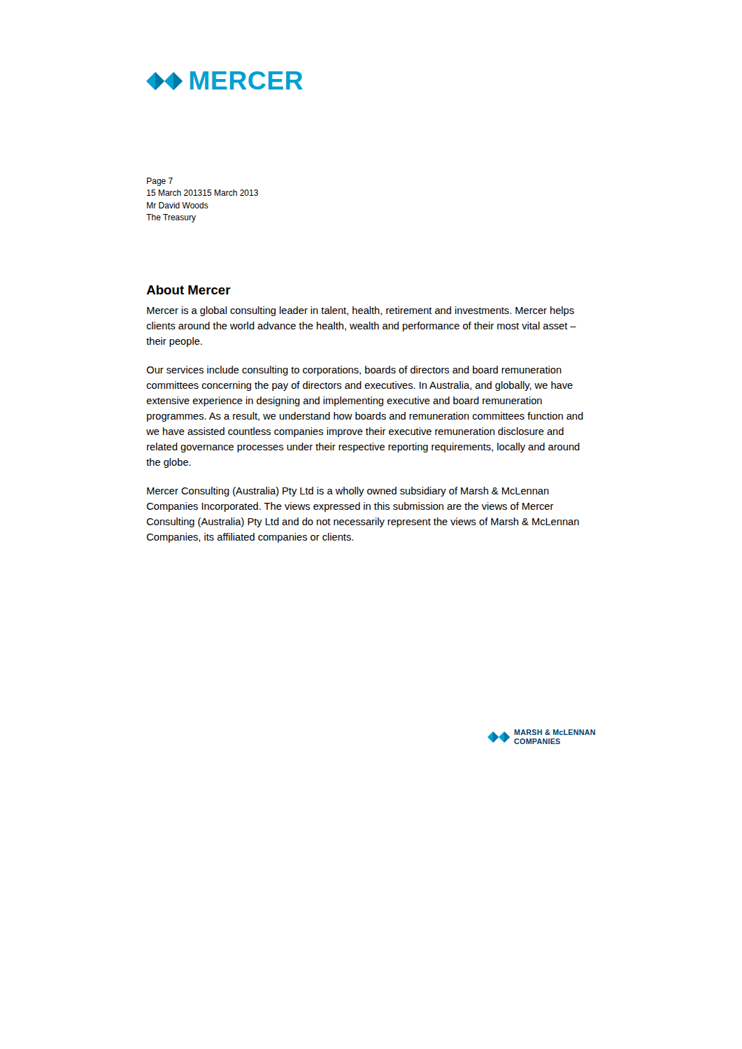MERCER
Page 7
15 March 201315 March 2013
Mr David Woods
The Treasury
About Mercer
Mercer is a global consulting leader in talent, health, retirement and investments. Mercer helps clients around the world advance the health, wealth and performance of their most vital asset – their people.
Our services include consulting to corporations, boards of directors and board remuneration committees concerning the pay of directors and executives. In Australia, and globally, we have extensive experience in designing and implementing executive and board remuneration programmes. As a result, we understand how boards and remuneration committees function and we have assisted countless companies improve their executive remuneration disclosure and related governance processes under their respective reporting requirements, locally and around the globe.
Mercer Consulting (Australia) Pty Ltd is a wholly owned subsidiary of Marsh & McLennan Companies Incorporated. The views expressed in this submission are the views of Mercer Consulting (Australia) Pty Ltd and do not necessarily represent the views of Marsh & McLennan Companies, its affiliated companies or clients.
MARSH & McLENNAN COMPANIES